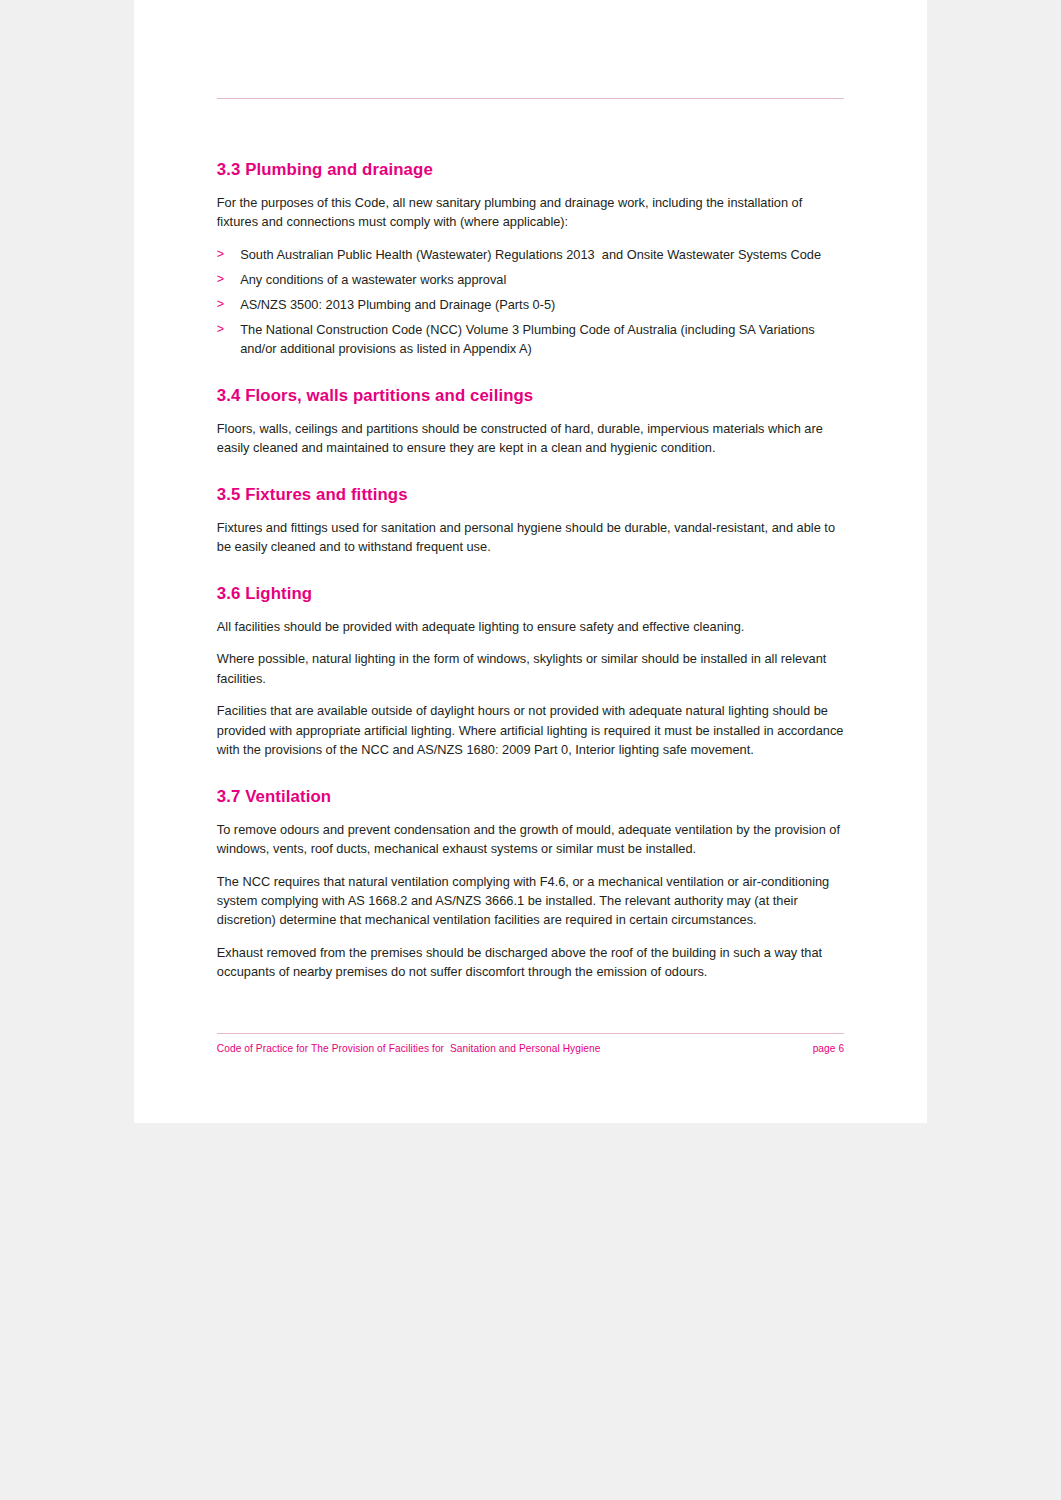3.3 Plumbing and drainage
For the purposes of this Code, all new sanitary plumbing and drainage work, including the installation of fixtures and connections must comply with (where applicable):
South Australian Public Health (Wastewater) Regulations 2013 and Onsite Wastewater Systems Code
Any conditions of a wastewater works approval
AS/NZS 3500: 2013 Plumbing and Drainage (Parts 0-5)
The National Construction Code (NCC) Volume 3 Plumbing Code of Australia (including SA Variations and/or additional provisions as listed in Appendix A)
3.4 Floors, walls partitions and ceilings
Floors, walls, ceilings and partitions should be constructed of hard, durable, impervious materials which are easily cleaned and maintained to ensure they are kept in a clean and hygienic condition.
3.5 Fixtures and fittings
Fixtures and fittings used for sanitation and personal hygiene should be durable, vandal-resistant, and able to be easily cleaned and to withstand frequent use.
3.6 Lighting
All facilities should be provided with adequate lighting to ensure safety and effective cleaning.
Where possible, natural lighting in the form of windows, skylights or similar should be installed in all relevant facilities.
Facilities that are available outside of daylight hours or not provided with adequate natural lighting should be provided with appropriate artificial lighting. Where artificial lighting is required it must be installed in accordance with the provisions of the NCC and AS/NZS 1680: 2009 Part 0, Interior lighting safe movement.
3.7 Ventilation
To remove odours and prevent condensation and the growth of mould, adequate ventilation by the provision of windows, vents, roof ducts, mechanical exhaust systems or similar must be installed.
The NCC requires that natural ventilation complying with F4.6, or a mechanical ventilation or air-conditioning system complying with AS 1668.2 and AS/NZS 3666.1 be installed. The relevant authority may (at their discretion) determine that mechanical ventilation facilities are required in certain circumstances.
Exhaust removed from the premises should be discharged above the roof of the building in such a way that occupants of nearby premises do not suffer discomfort through the emission of odours.
Code of Practice for The Provision of Facilities for Sanitation and Personal Hygiene
page 6